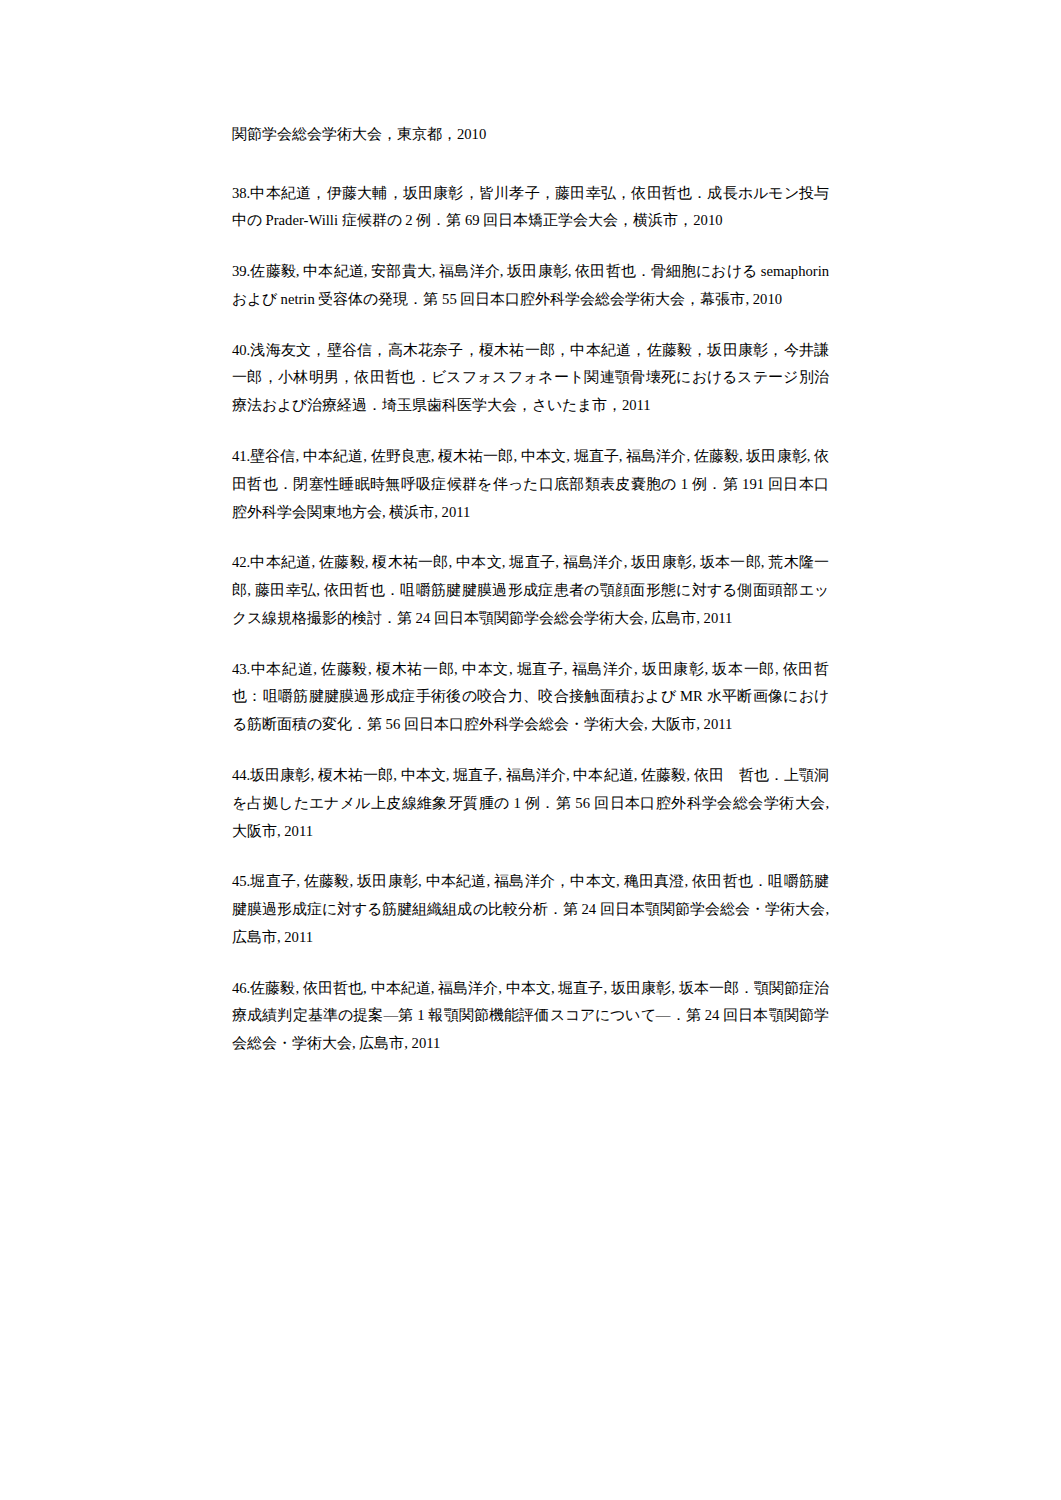関節学会総会学術大会，東京都，2010
38.中本紀道，伊藤大輔，坂田康彰，皆川孝子，藤田幸弘，依田哲也．成長ホルモン投与中の Prader-Willi 症候群の 2 例．第 69 回日本矯正学会大会，横浜市，2010
39.佐藤毅, 中本紀道, 安部貴大, 福島洋介, 坂田康彰, 依田哲也．骨細胞における semaphorin および netrin 受容体の発現．第 55 回日本口腔外科学会総会学術大会，幕張市, 2010
40.浅海友文，壁谷信，高木花奈子，榎木祐一郎，中本紀道，佐藤毅，坂田康彰，今井謙一郎，小林明男，依田哲也．ビスフォスフォネート関連顎骨壊死におけるステージ別治療法および治療経過．埼玉県歯科医学大会，さいたま市，2011
41.壁谷信, 中本紀道, 佐野良恵, 榎木祐一郎, 中本文, 堀直子, 福島洋介, 佐藤毅, 坂田康彰, 依田哲也．閉塞性睡眠時無呼吸症候群を伴った口底部類表皮嚢胞の 1 例．第 191 回日本口腔外科学会関東地方会, 横浜市, 2011
42.中本紀道, 佐藤毅, 榎木祐一郎, 中本文, 堀直子, 福島洋介, 坂田康彰, 坂本一郎, 荒木隆一郎, 藤田幸弘, 依田哲也．咀嚼筋腱腱膜過形成症患者の顎顔面形態に対する側面頭部エックス線規格撮影的検討．第 24 回日本顎関節学会総会学術大会, 広島市, 2011
43.中本紀道, 佐藤毅, 榎木祐一郎, 中本文, 堀直子, 福島洋介, 坂田康彰, 坂本一郎, 依田哲也：咀嚼筋腱腱膜過形成症手術後の咬合力、咬合接触面積および MR 水平断画像における筋断面積の変化．第 56 回日本口腔外科学会総会・学術大会, 大阪市, 2011
44.坂田康彰, 榎木祐一郎, 中本文, 堀直子, 福島洋介, 中本紀道, 佐藤毅, 依田　哲也．上顎洞を占拠したエナメル上皮線維象牙質腫の 1 例．第 56 回日本口腔外科学会総会学術大会, 大阪市, 2011
45.堀直子, 佐藤毅, 坂田康彰, 中本紀道, 福島洋介，中本文, 穐田真澄, 依田哲也．咀嚼筋腱腱膜過形成症に対する筋腱組織組成の比較分析．第 24 回日本顎関節学会総会・学術大会, 広島市, 2011
46.佐藤毅, 依田哲也, 中本紀道, 福島洋介, 中本文, 堀直子, 坂田康彰, 坂本一郎．顎関節症治療成績判定基準の提案―第 1 報顎関節機能評価スコアについて―．第 24 回日本顎関節学会総会・学術大会, 広島市, 2011